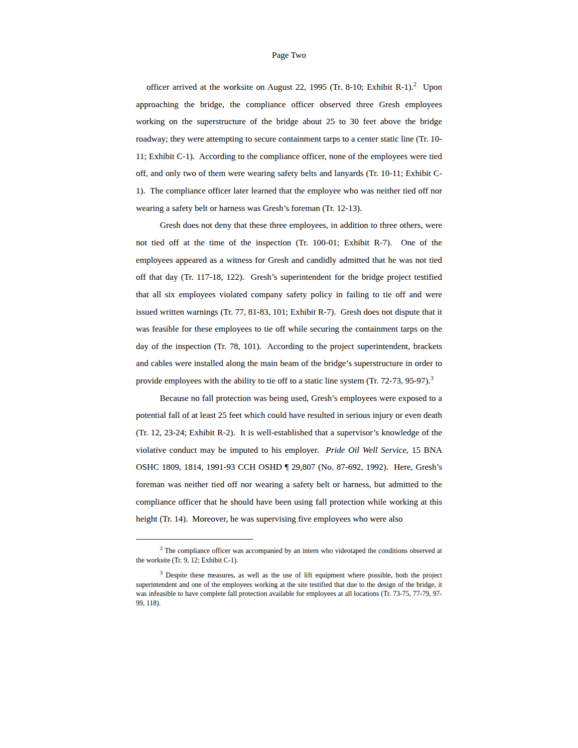Page Two
officer arrived at the worksite on August 22, 1995 (Tr. 8-10; Exhibit R-1).2 Upon approaching the bridge, the compliance officer observed three Gresh employees working on the superstructure of the bridge about 25 to 30 feet above the bridge roadway; they were attempting to secure containment tarps to a center static line (Tr. 10-11; Exhibit C-1). According to the compliance officer, none of the employees were tied off, and only two of them were wearing safety belts and lanyards (Tr. 10-11; Exhibit C-1). The compliance officer later learned that the employee who was neither tied off nor wearing a safety belt or harness was Gresh’s foreman (Tr. 12-13).
Gresh does not deny that these three employees, in addition to three others, were not tied off at the time of the inspection (Tr. 100-01; Exhibit R-7). One of the employees appeared as a witness for Gresh and candidly admitted that he was not tied off that day (Tr. 117-18, 122). Gresh’s superintendent for the bridge project testified that all six employees violated company safety policy in failing to tie off and were issued written warnings (Tr. 77, 81-83, 101; Exhibit R-7). Gresh does not dispute that it was feasible for these employees to tie off while securing the containment tarps on the day of the inspection (Tr. 78, 101). According to the project superintendent, brackets and cables were installed along the main beam of the bridge’s superstructure in order to provide employees with the ability to tie off to a static line system (Tr. 72-73, 95-97).3
Because no fall protection was being used, Gresh’s employees were exposed to a potential fall of at least 25 feet which could have resulted in serious injury or even death (Tr. 12, 23-24; Exhibit R-2). It is well-established that a supervisor’s knowledge of the violative conduct may be imputed to his employer. Pride Oil Well Service, 15 BNA OSHC 1809, 1814, 1991-93 CCH OSHD ¶ 29,807 (No. 87-692, 1992). Here, Gresh’s foreman was neither tied off nor wearing a safety belt or harness, but admitted to the compliance officer that he should have been using fall protection while working at this height (Tr. 14). Moreover, he was supervising five employees who were also
2 The compliance officer was accompanied by an intern who videotaped the conditions observed at the worksite (Tr. 9, 12; Exhibit C-1).
3 Despite these measures, as well as the use of lift equipment where possible, both the project superintendent and one of the employees working at the site testified that due to the design of the bridge, it was infeasible to have complete fall protection available for employees at all locations (Tr. 73-75, 77-79, 97-99, 118).